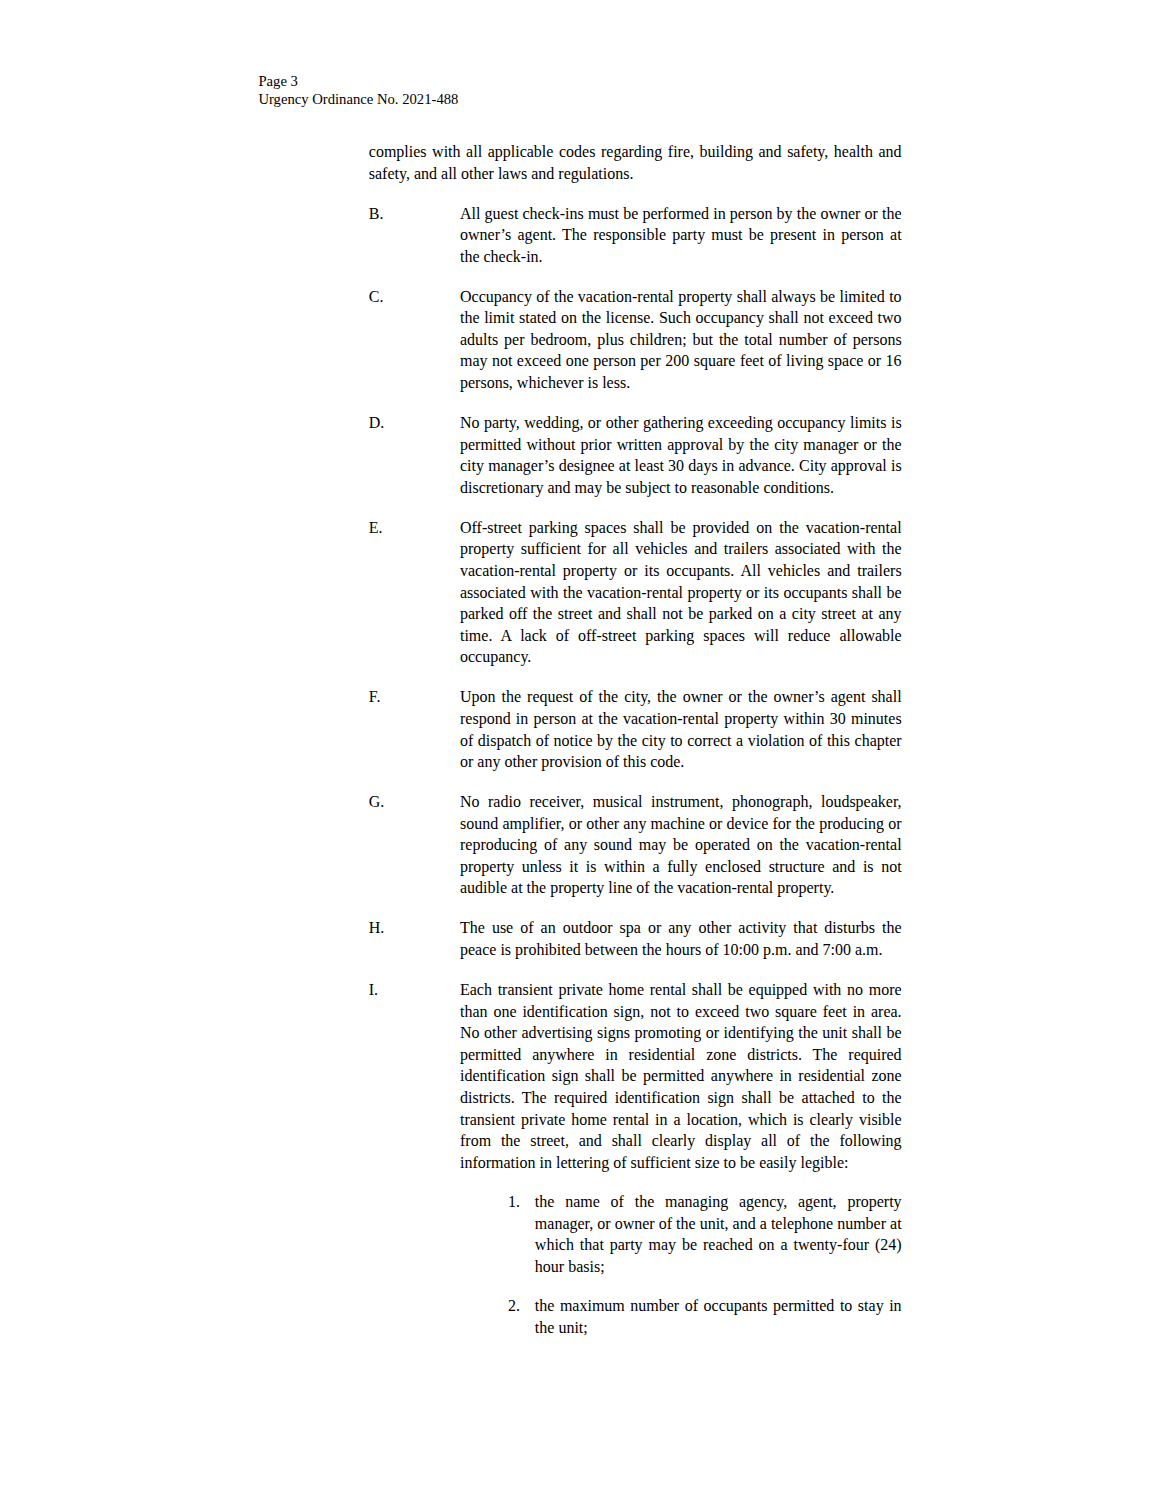Page 3
Urgency Ordinance No. 2021-488
complies with all applicable codes regarding fire, building and safety, health and safety, and all other laws and regulations.
B.
All guest check-ins must be performed in person by the owner or the owner’s agent. The responsible party must be present in person at the check-in.
C.
Occupancy of the vacation-rental property shall always be limited to the limit stated on the license. Such occupancy shall not exceed two adults per bedroom, plus children; but the total number of persons may not exceed one person per 200 square feet of living space or 16 persons, whichever is less.
D.
No party, wedding, or other gathering exceeding occupancy limits is permitted without prior written approval by the city manager or the city manager’s designee at least 30 days in advance. City approval is discretionary and may be subject to reasonable conditions.
E.
Off-street parking spaces shall be provided on the vacation-rental property sufficient for all vehicles and trailers associated with the vacation-rental property or its occupants. All vehicles and trailers associated with the vacation-rental property or its occupants shall be parked off the street and shall not be parked on a city street at any time. A lack of off-street parking spaces will reduce allowable occupancy.
F.
Upon the request of the city, the owner or the owner’s agent shall respond in person at the vacation-rental property within 30 minutes of dispatch of notice by the city to correct a violation of this chapter or any other provision of this code.
G.
No radio receiver, musical instrument, phonograph, loudspeaker, sound amplifier, or other any machine or device for the producing or reproducing of any sound may be operated on the vacation-rental property unless it is within a fully enclosed structure and is not audible at the property line of the vacation-rental property.
H.
The use of an outdoor spa or any other activity that disturbs the peace is prohibited between the hours of 10:00 p.m. and 7:00 a.m.
I.
Each transient private home rental shall be equipped with no more than one identification sign, not to exceed two square feet in area. No other advertising signs promoting or identifying the unit shall be permitted anywhere in residential zone districts. The required identification sign shall be permitted anywhere in residential zone districts. The required identification sign shall be attached to the transient private home rental in a location, which is clearly visible from the street, and shall clearly display all of the following information in lettering of sufficient size to be easily legible:
1.
the name of the managing agency, agent, property manager, or owner of the unit, and a telephone number at which that party may be reached on a twenty-four (24) hour basis;
2.
the maximum number of occupants permitted to stay in the unit;